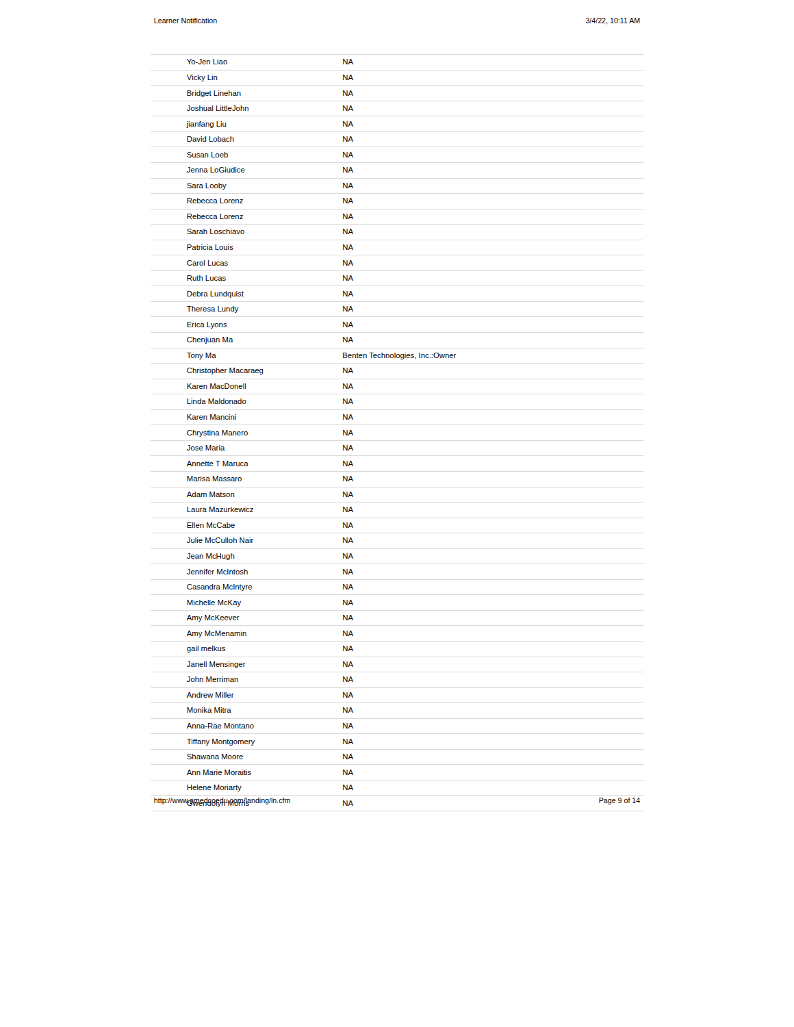Learner Notification
3/4/22, 10:11 AM
| Yo-Jen Liao | NA |
| Vicky Lin | NA |
| Bridget Linehan | NA |
| Joshual LittleJohn | NA |
| jianfang Liu | NA |
| David Lobach | NA |
| Susan Loeb | NA |
| Jenna LoGiudice | NA |
| Sara Looby | NA |
| Rebecca Lorenz | NA |
| Rebecca Lorenz | NA |
| Sarah Loschiavo | NA |
| Patricia Louis | NA |
| Carol Lucas | NA |
| Ruth Lucas | NA |
| Debra Lundquist | NA |
| Theresa Lundy | NA |
| Erica Lyons | NA |
| Chenjuan Ma | NA |
| Tony Ma | Benten Technologies, Inc.:Owner |
| Christopher Macaraeg | NA |
| Karen MacDonell | NA |
| Linda Maldonado | NA |
| Karen Mancini | NA |
| Chrystina Manero | NA |
| Jose Maria | NA |
| Annette T Maruca | NA |
| Marisa Massaro | NA |
| Adam Matson | NA |
| Laura Mazurkewicz | NA |
| Ellen McCabe | NA |
| Julie McCulloh Nair | NA |
| Jean McHugh | NA |
| Jennifer McIntosh | NA |
| Casandra McIntyre | NA |
| Michelle McKay | NA |
| Amy McKeever | NA |
| Amy McMenamin | NA |
| gail melkus | NA |
| Janell Mensinger | NA |
| John Merriman | NA |
| Andrew Miller | NA |
| Monika Mitra | NA |
| Anna-Rae Montano | NA |
| Tiffany Montgomery | NA |
| Shawana Moore | NA |
| Ann Marie Moraitis | NA |
| Helene Moriarty | NA |
| Gwendolyn Morris | NA |
http://www.amedcoedu.com/landing/ln.cfm
Page 9 of 14